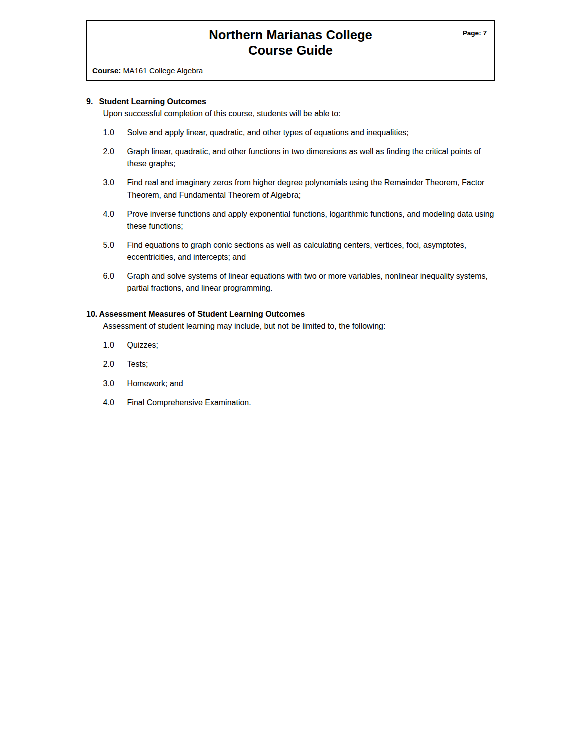Page: 7
Northern Marianas College
Course Guide
Course: MA161 College Algebra
9. Student Learning Outcomes
Upon successful completion of this course, students will be able to:
1.0 Solve and apply linear, quadratic, and other types of equations and inequalities;
2.0 Graph linear, quadratic, and other functions in two dimensions as well as finding the critical points of these graphs;
3.0 Find real and imaginary zeros from higher degree polynomials using the Remainder Theorem, Factor Theorem, and Fundamental Theorem of Algebra;
4.0 Prove inverse functions and apply exponential functions, logarithmic functions, and modeling data using these functions;
5.0 Find equations to graph conic sections as well as calculating centers, vertices, foci, asymptotes, eccentricities, and intercepts; and
6.0 Graph and solve systems of linear equations with two or more variables, nonlinear inequality systems, partial fractions, and linear programming.
10. Assessment Measures of Student Learning Outcomes
Assessment of student learning may include, but not be limited to, the following:
1.0 Quizzes;
2.0 Tests;
3.0 Homework; and
4.0 Final Comprehensive Examination.